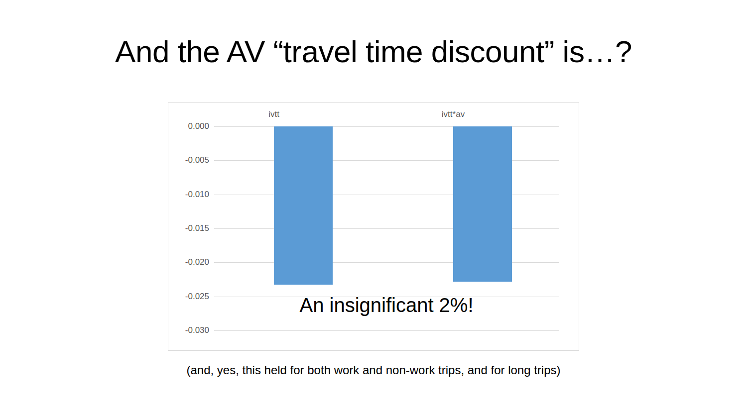And the AV “travel time discount” is…?
0.000
-0.005
-0.010
-0.015
-0.020
-0.025
-0.030
ivtt
ivtt*av
An insignificant 2%!
(and, yes, this held for both work and non-work trips, and for long trips)